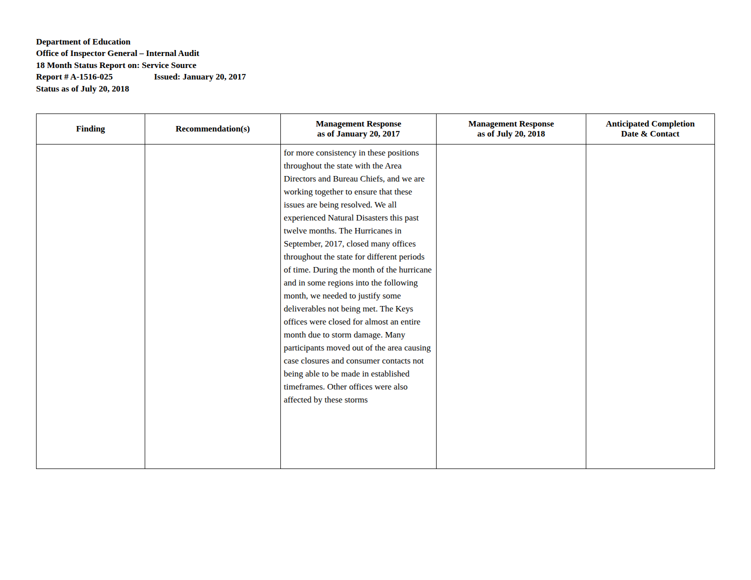Department of Education Office of Inspector General – Internal Audit 18 Month Status Report on: Service Source Report # A-1516-025 Issued: January 20, 2017 Status as of July 20, 2018
| Finding | Recommendation(s) | Management Response as of January 20, 2017 | Management Response as of July 20, 2018 | Anticipated Completion Date & Contact |
| --- | --- | --- | --- | --- |
| | | for more consistency in these positions throughout the state with the Area Directors and Bureau Chiefs, and we are working together to ensure that these issues are being resolved. We all experienced Natural Disasters this past twelve months. The Hurricanes in September, 2017, closed many offices throughout the state for different periods of time. During the month of the hurricane and in some regions into the following month, we needed to justify some deliverables not being met. The Keys offices were closed for almost an entire month due to storm damage. Many participants moved out of the area causing case closures and consumer contacts not being able to be made in established timeframes. Other offices were also affected by these storms | | |